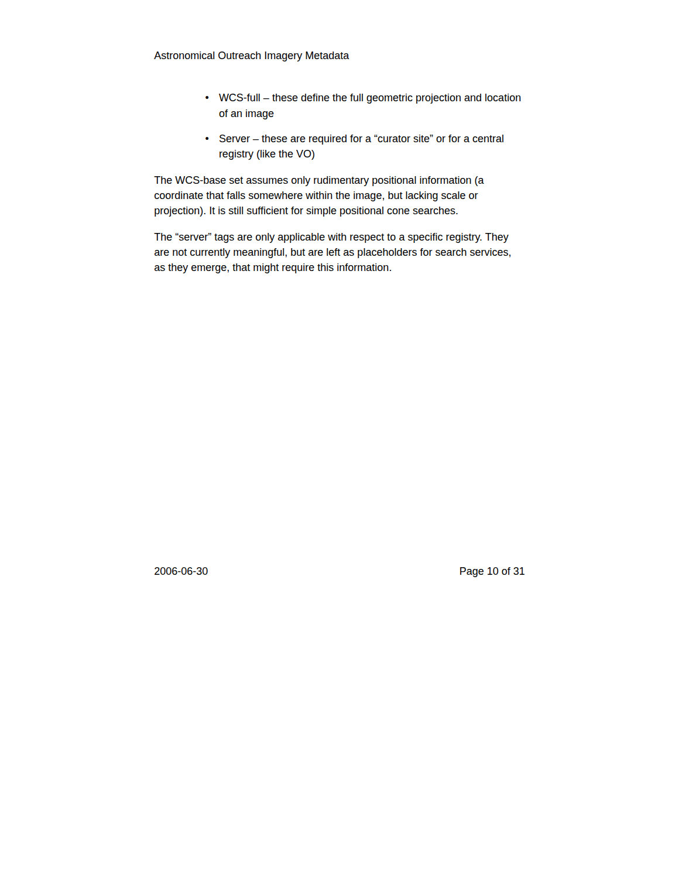Astronomical Outreach Imagery Metadata
WCS-full – these define the full geometric projection and location of an image
Server – these are required for a “curator site” or for a central registry (like the VO)
The WCS-base set assumes only rudimentary positional information (a coordinate that falls somewhere within the image, but lacking scale or projection). It is still sufficient for simple positional cone searches.
The “server” tags are only applicable with respect to a specific registry. They are not currently meaningful, but are left as placeholders for search services, as they emerge, that might require this information.
2006-06-30 Page 10 of 31